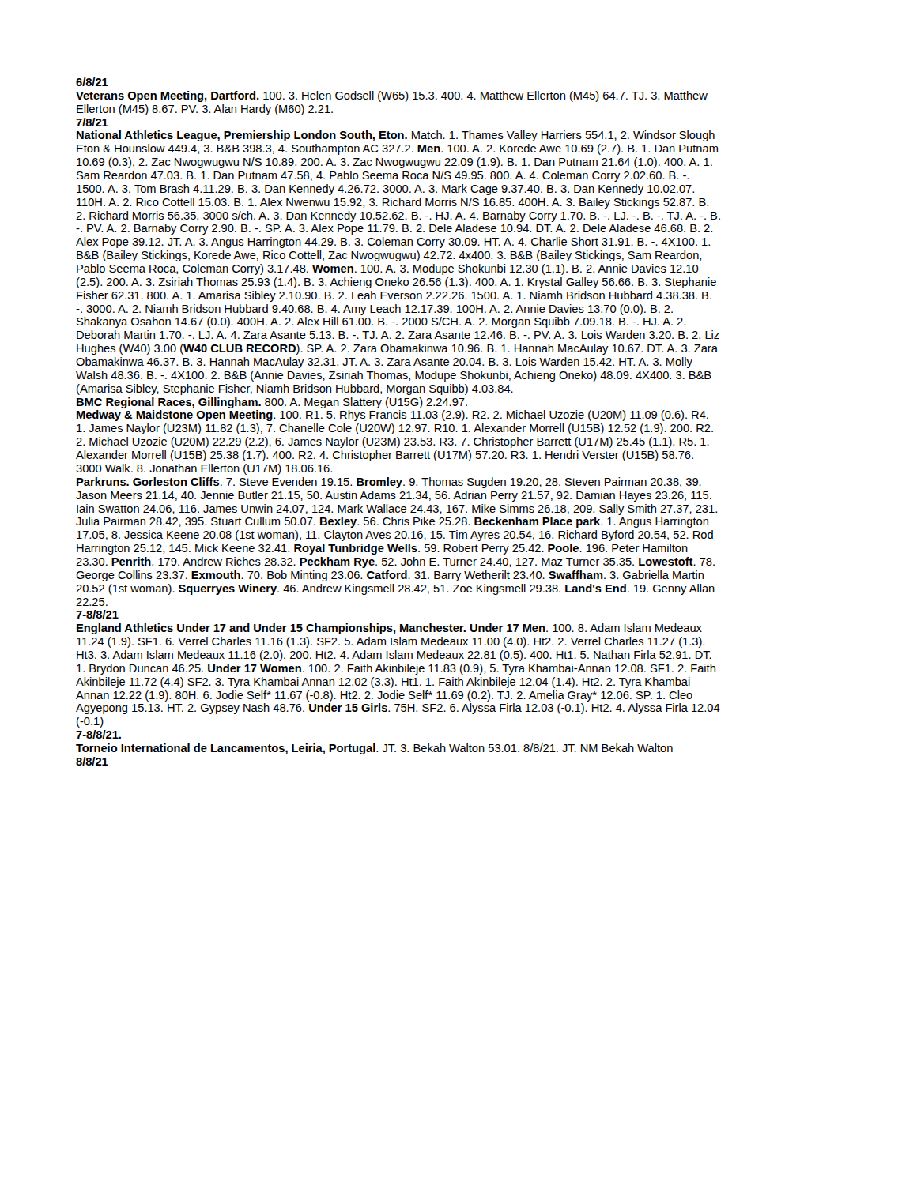6/8/21
Veterans Open Meeting, Dartford. 100. 3. Helen Godsell (W65) 15.3. 400. 4. Matthew Ellerton (M45) 64.7. TJ. 3. Matthew Ellerton (M45) 8.67. PV. 3. Alan Hardy (M60) 2.21.
7/8/21
National Athletics League, Premiership London South, Eton. Match. 1. Thames Valley Harriers 554.1, 2. Windsor Slough Eton & Hounslow 449.4, 3. B&B 398.3, 4. Southampton AC 327.2. Men. 100. A. 2. Korede Awe 10.69 (2.7). B. 1. Dan Putnam 10.69 (0.3), 2. Zac Nwogwugwu N/S 10.89. 200. A. 3. Zac Nwogwugwu 22.09 (1.9). B. 1. Dan Putnam 21.64 (1.0). 400. A. 1. Sam Reardon 47.03. B. 1. Dan Putnam 47.58, 4. Pablo Seema Roca N/S 49.95. 800. A. 4. Coleman Corry 2.02.60. B. -. 1500. A. 3. Tom Brash 4.11.29. B. 3. Dan Kennedy 4.26.72. 3000. A. 3. Mark Cage 9.37.40. B. 3. Dan Kennedy 10.02.07. 110H. A. 2. Rico Cottell 15.03. B. 1. Alex Nwenwu 15.92, 3. Richard Morris N/S 16.85. 400H. A. 3. Bailey Stickings 52.87. B. 2. Richard Morris 56.35. 3000 s/ch. A. 3. Dan Kennedy 10.52.62. B. -. HJ. A. 4. Barnaby Corry 1.70. B. -. LJ. -. B. -. TJ. A. -. B. -. PV. A. 2. Barnaby Corry 2.90. B. -. SP. A. 3. Alex Pope 11.79. B. 2. Dele Aladese 10.94. DT. A. 2. Dele Aladese 46.68. B. 2. Alex Pope 39.12. JT. A. 3. Angus Harrington 44.29. B. 3. Coleman Corry 30.09. HT. A. 4. Charlie Short 31.91. B. -. 4X100. 1. B&B (Bailey Stickings, Korede Awe, Rico Cottell, Zac Nwogwugwu) 42.72. 4x400. 3. B&B (Bailey Stickings, Sam Reardon, Pablo Seema Roca, Coleman Corry) 3.17.48. Women. 100. A. 3. Modupe Shokunbi 12.30 (1.1). B. 2. Annie Davies 12.10 (2.5). 200. A. 3. Zsiriah Thomas 25.93 (1.4). B. 3. Achieng Oneko 26.56 (1.3). 400. A. 1. Krystal Galley 56.66. B. 3. Stephanie Fisher 62.31. 800. A. 1. Amarisa Sibley 2.10.90. B. 2. Leah Everson 2.22.26. 1500. A. 1. Niamh Bridson Hubbard 4.38.38. B. -. 3000. A. 2. Niamh Bridson Hubbard 9.40.68. B. 4. Amy Leach 12.17.39. 100H. A. 2. Annie Davies 13.70 (0.0). B. 2. Shakanya Osahon 14.67 (0.0). 400H. A. 2. Alex Hill 61.00. B. -. 2000 S/CH. A. 2. Morgan Squibb 7.09.18. B. -. HJ. A. 2. Deborah Martin 1.70. -. LJ. A. 4. Zara Asante 5.13. B. -. TJ. A. 2. Zara Asante 12.46. B. -. PV. A. 3. Lois Warden 3.20. B. 2. Liz Hughes (W40) 3.00 (W40 CLUB RECORD). SP. A. 2. Zara Obamakinwa 10.96. B. 1. Hannah MacAulay 10.67. DT. A. 3. Zara Obamakinwa 46.37. B. 3. Hannah MacAulay 32.31. JT. A. 3. Zara Asante 20.04. B. 3. Lois Warden 15.42. HT. A. 3. Molly Walsh 48.36. B. -. 4X100. 2. B&B (Annie Davies, Zsiriah Thomas, Modupe Shokunbi, Achieng Oneko) 48.09. 4X400. 3. B&B (Amarisa Sibley, Stephanie Fisher, Niamh Bridson Hubbard, Morgan Squibb) 4.03.84.
BMC Regional Races, Gillingham. 800. A. Megan Slattery (U15G) 2.24.97.
Medway & Maidstone Open Meeting. 100. R1. 5. Rhys Francis 11.03 (2.9). R2. 2. Michael Uzozie (U20M) 11.09 (0.6). R4. 1. James Naylor (U23M) 11.82 (1.3), 7. Chanelle Cole (U20W) 12.97. R10. 1. Alexander Morrell (U15B) 12.52 (1.9). 200. R2. 2. Michael Uzozie (U20M) 22.29 (2.2), 6. James Naylor (U23M) 23.53. R3. 7. Christopher Barrett (U17M) 25.45 (1.1). R5. 1. Alexander Morrell (U15B) 25.38 (1.7). 400. R2. 4. Christopher Barrett (U17M) 57.20. R3. 1. Hendri Verster (U15B) 58.76. 3000 Walk. 8. Jonathan Ellerton (U17M) 18.06.16.
Parkruns. Gorleston Cliffs. 7. Steve Evenden 19.15. Bromley. 9. Thomas Sugden 19.20, 28. Steven Pairman 20.38, 39. Jason Meers 21.14, 40. Jennie Butler 21.15, 50. Austin Adams 21.34, 56. Adrian Perry 21.57, 92. Damian Hayes 23.26, 115. Iain Swatton 24.06, 116. James Unwin 24.07, 124. Mark Wallace 24.43, 167. Mike Simms 26.18, 209. Sally Smith 27.37, 231. Julia Pairman 28.42, 395. Stuart Cullum 50.07. Bexley. 56. Chris Pike 25.28. Beckenham Place park. 1. Angus Harrington 17.05, 8. Jessica Keene 20.08 (1st woman), 11. Clayton Aves 20.16, 15. Tim Ayres 20.54, 16. Richard Byford 20.54, 52. Rod Harrington 25.12, 145. Mick Keene 32.41. Royal Tunbridge Wells. 59. Robert Perry 25.42. Poole. 196. Peter Hamilton 23.30. Penrith. 179. Andrew Riches 28.32. Peckham Rye. 52. John E. Turner 24.40, 127. Maz Turner 35.35. Lowestoft. 78. George Collins 23.37. Exmouth. 70. Bob Minting 23.06. Catford. 31. Barry Wetherilt 23.40. Swaffham. 3. Gabriella Martin 20.52 (1st woman). Squerryes Winery. 46. Andrew Kingsmell 28.42, 51. Zoe Kingsmell 29.38. Land's End. 19. Genny Allan 22.25.
7-8/8/21
England Athletics Under 17 and Under 15 Championships, Manchester. Under 17 Men. 100. 8. Adam Islam Medeaux 11.24 (1.9). SF1. 6. Verrel Charles 11.16 (1.3). SF2. 5. Adam Islam Medeaux 11.00 (4.0). Ht2. 2. Verrel Charles 11.27 (1.3). Ht3. 3. Adam Islam Medeaux 11.16 (2.0). 200. Ht2. 4. Adam Islam Medeaux 22.81 (0.5). 400. Ht1. 5. Nathan Firla 52.91. DT. 1. Brydon Duncan 46.25. Under 17 Women. 100. 2. Faith Akinbileje 11.83 (0.9), 5. Tyra Khambai-Annan 12.08. SF1. 2. Faith Akinbileje 11.72 (4.4) SF2. 3. Tyra Khambai Annan 12.02 (3.3). Ht1. 1. Faith Akinbileje 12.04 (1.4). Ht2. 2. Tyra Khambai Annan 12.22 (1.9). 80H. 6. Jodie Self* 11.67 (-0.8). Ht2. 2. Jodie Self* 11.69 (0.2). TJ. 2. Amelia Gray* 12.06. SP. 1. Cleo Agyepong 15.13. HT. 2. Gypsey Nash 48.76. Under 15 Girls. 75H. SF2. 6. Alyssa Firla 12.03 (-0.1). Ht2. 4. Alyssa Firla 12.04 (-0.1)
7-8/8/21.
Torneio International de Lancamentos, Leiria, Portugal. JT. 3. Bekah Walton 53.01. 8/8/21. JT. NM Bekah Walton
8/8/21